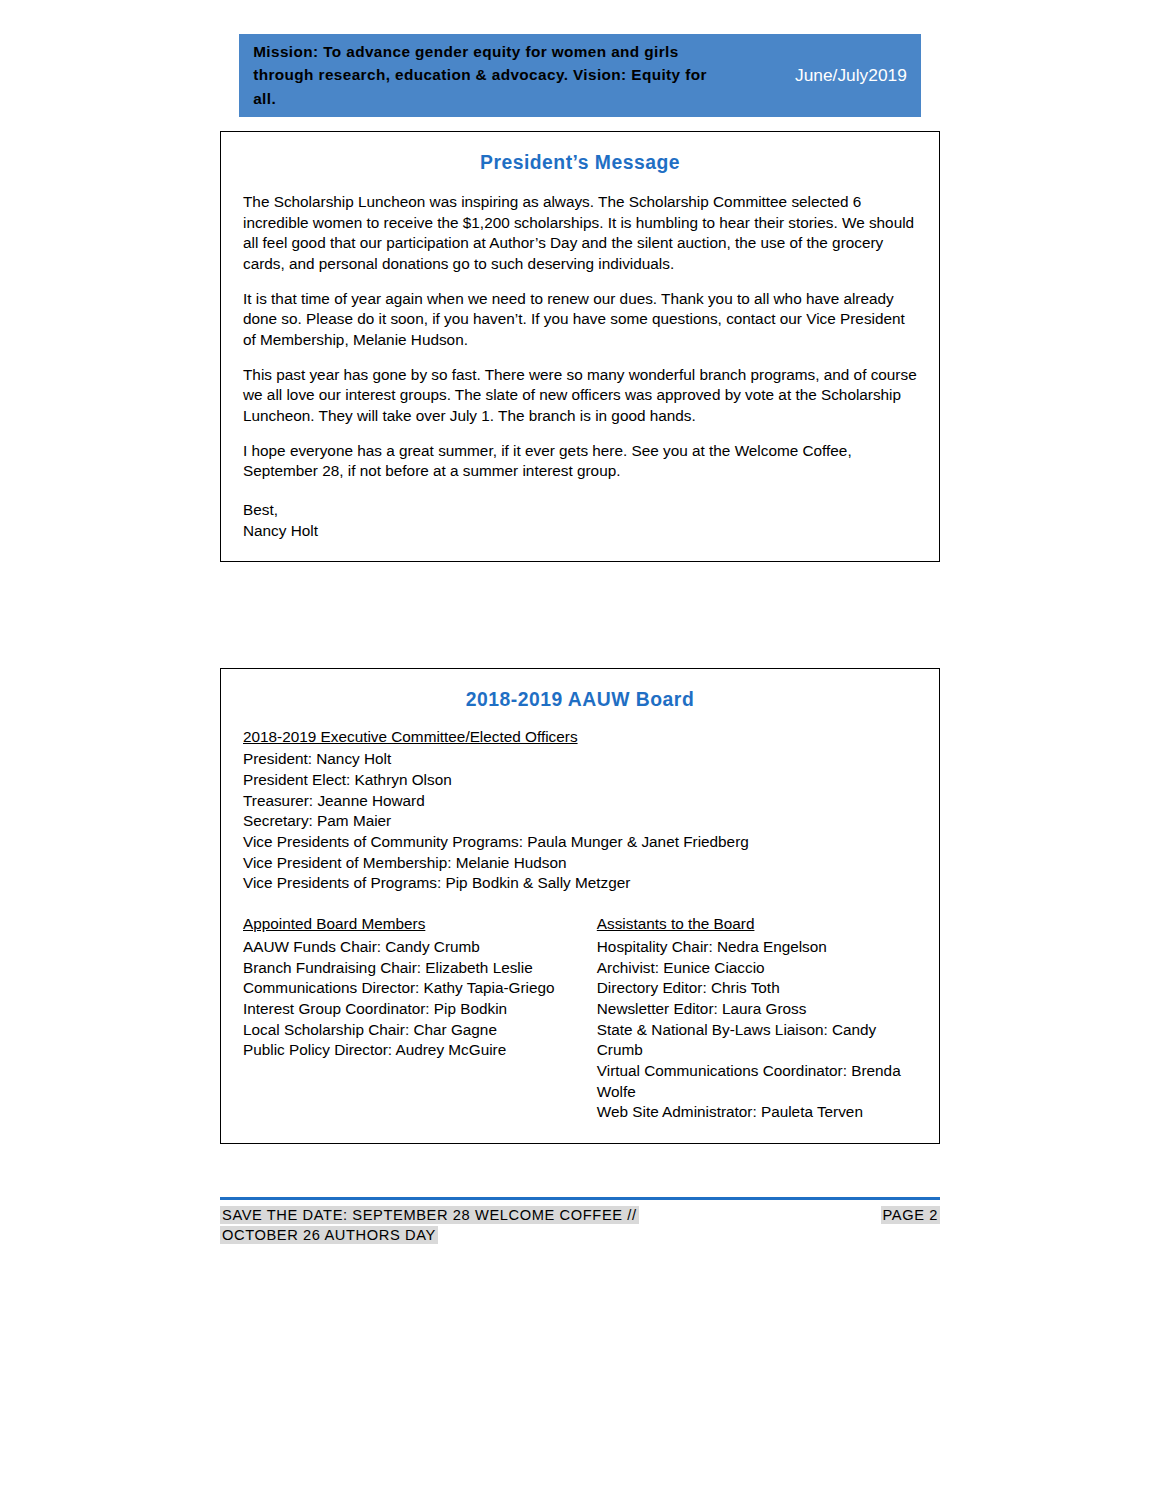Mission: To advance gender equity for women and girls through research, education & advocacy. Vision: Equity for all.
June/July2019
President’s Message
The Scholarship Luncheon was inspiring as always. The Scholarship Committee selected 6 incredible women to receive the $1,200 scholarships. It is humbling to hear their stories. We should all feel good that our participation at Author’s Day and the silent auction, the use of the grocery cards, and personal donations go to such deserving individuals.
It is that time of year again when we need to renew our dues. Thank you to all who have already done so. Please do it soon, if you haven’t. If you have some questions, contact our Vice President of Membership, Melanie Hudson.
This past year has gone by so fast. There were so many wonderful branch programs, and of course we all love our interest groups. The slate of new officers was approved by vote at the Scholarship Luncheon. They will take over July 1. The branch is in good hands.
I hope everyone has a great summer, if it ever gets here. See you at the Welcome Coffee, September 28, if not before at a summer interest group.
Best,
Nancy Holt
2018-2019 AAUW Board
2018-2019 Executive Committee/Elected Officers
President: Nancy Holt
President Elect: Kathryn Olson
Treasurer: Jeanne Howard
Secretary: Pam Maier
Vice Presidents of Community Programs: Paula Munger & Janet Friedberg
Vice President of Membership: Melanie Hudson
Vice Presidents of Programs: Pip Bodkin & Sally Metzger
Appointed Board Members
AAUW Funds Chair: Candy Crumb
Branch Fundraising Chair: Elizabeth Leslie
Communications Director: Kathy Tapia-Griego
Interest Group Coordinator: Pip Bodkin
Local Scholarship Chair: Char Gagne
Public Policy Director: Audrey McGuire
Assistants to the Board
Hospitality Chair: Nedra Engelson
Archivist: Eunice Ciaccio
Directory Editor: Chris Toth
Newsletter Editor: Laura Gross
State & National By-Laws Liaison: Candy Crumb
Virtual Communications Coordinator: Brenda Wolfe
Web Site Administrator: Pauleta Terven
SAVE THE DATE: SEPTEMBER 28 WELCOME COFFEE // PAGE 2
OCTOBER 26 AUTHORS DAY